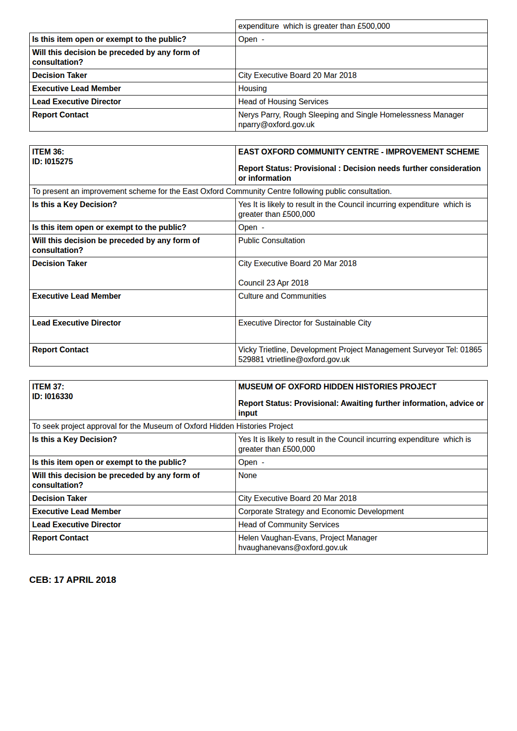| | expenditure which is greater than £500,000 |
| Is this item open or exempt to the public? | Open - |
| Will this decision be preceded by any form of consultation? | |
| Decision Taker | City Executive Board 20 Mar 2018 |
| Executive Lead Member | Housing |
| Lead Executive Director | Head of Housing Services |
| Report Contact | Nerys Parry, Rough Sleeping and Single Homelessness Manager nparry@oxford.gov.uk |
| ITEM 36: ID: I015275 | EAST OXFORD COMMUNITY CENTRE - IMPROVEMENT SCHEME Report Status: Provisional : Decision needs further consideration or information |
| To present an improvement scheme for the East Oxford Community Centre following public consultation. |
| Is this a Key Decision? | Yes It is likely to result in the Council incurring expenditure which is greater than £500,000 |
| Is this item open or exempt to the public? | Open - |
| Will this decision be preceded by any form of consultation? | Public Consultation |
| Decision Taker | City Executive Board 20 Mar 2018 Council 23 Apr 2018 |
| Executive Lead Member | Culture and Communities |
| Lead Executive Director | Executive Director for Sustainable City |
| Report Contact | Vicky Trietline, Development Project Management Surveyor Tel: 01865 529881 vtrietline@oxford.gov.uk |
| ITEM 37: ID: I016330 | MUSEUM OF OXFORD HIDDEN HISTORIES PROJECT Report Status: Provisional: Awaiting further information, advice or input |
| To seek project approval for the Museum of Oxford Hidden Histories Project |
| Is this a Key Decision? | Yes It is likely to result in the Council incurring expenditure which is greater than £500,000 |
| Is this item open or exempt to the public? | Open - |
| Will this decision be preceded by any form of consultation? | None |
| Decision Taker | City Executive Board 20 Mar 2018 |
| Executive Lead Member | Corporate Strategy and Economic Development |
| Lead Executive Director | Head of Community Services |
| Report Contact | Helen Vaughan-Evans, Project Manager hvaughanevans@oxford.gov.uk |
CEB: 17 APRIL 2018